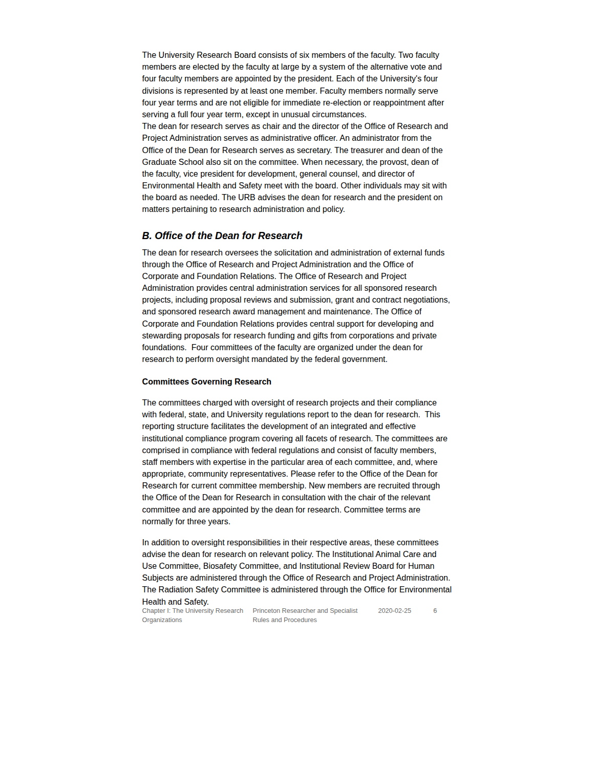The University Research Board consists of six members of the faculty. Two faculty members are elected by the faculty at large by a system of the alternative vote and four faculty members are appointed by the president. Each of the University's four divisions is represented by at least one member. Faculty members normally serve four year terms and are not eligible for immediate re-election or reappointment after serving a full four year term, except in unusual circumstances.
The dean for research serves as chair and the director of the Office of Research and Project Administration serves as administrative officer. An administrator from the Office of the Dean for Research serves as secretary. The treasurer and dean of the Graduate School also sit on the committee. When necessary, the provost, dean of the faculty, vice president for development, general counsel, and director of Environmental Health and Safety meet with the board. Other individuals may sit with the board as needed. The URB advises the dean for research and the president on matters pertaining to research administration and policy.
B. Office of the Dean for Research
The dean for research oversees the solicitation and administration of external funds through the Office of Research and Project Administration and the Office of Corporate and Foundation Relations. The Office of Research and Project Administration provides central administration services for all sponsored research projects, including proposal reviews and submission, grant and contract negotiations, and sponsored research award management and maintenance. The Office of Corporate and Foundation Relations provides central support for developing and stewarding proposals for research funding and gifts from corporations and private foundations. Four committees of the faculty are organized under the dean for research to perform oversight mandated by the federal government.
Committees Governing Research
The committees charged with oversight of research projects and their compliance with federal, state, and University regulations report to the dean for research. This reporting structure facilitates the development of an integrated and effective institutional compliance program covering all facets of research. The committees are comprised in compliance with federal regulations and consist of faculty members, staff members with expertise in the particular area of each committee, and, where appropriate, community representatives. Please refer to the Office of the Dean for Research for current committee membership. New members are recruited through the Office of the Dean for Research in consultation with the chair of the relevant committee and are appointed by the dean for research. Committee terms are normally for three years.
In addition to oversight responsibilities in their respective areas, these committees advise the dean for research on relevant policy. The Institutional Animal Care and Use Committee, Biosafety Committee, and Institutional Review Board for Human Subjects are administered through the Office of Research and Project Administration. The Radiation Safety Committee is administered through the Office for Environmental Health and Safety.
Chapter I: The University Research Organizations
Princeton Researcher and Specialist Rules and Procedures
2020-02-256